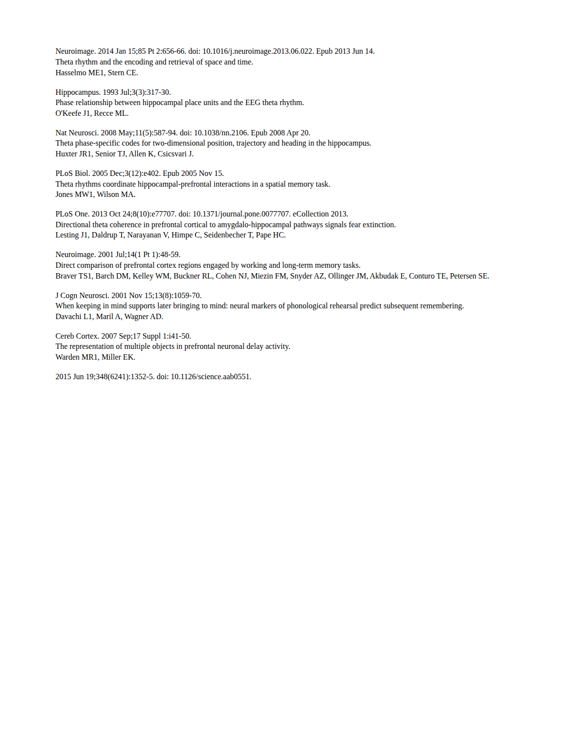Neuroimage. 2014 Jan 15;85 Pt 2:656-66. doi: 10.1016/j.neuroimage.2013.06.022. Epub 2013 Jun 14.
Theta rhythm and the encoding and retrieval of space and time.
Hasselmo ME1, Stern CE.
Hippocampus. 1993 Jul;3(3):317-30.
Phase relationship between hippocampal place units and the EEG theta rhythm.
O'Keefe J1, Recce ML.
Nat Neurosci. 2008 May;11(5):587-94. doi: 10.1038/nn.2106. Epub 2008 Apr 20.
Theta phase-specific codes for two-dimensional position, trajectory and heading in the hippocampus.
Huxter JR1, Senior TJ, Allen K, Csicsvari J.
PLoS Biol. 2005 Dec;3(12):e402. Epub 2005 Nov 15.
Theta rhythms coordinate hippocampal-prefrontal interactions in a spatial memory task.
Jones MW1, Wilson MA.
PLoS One. 2013 Oct 24;8(10):e77707. doi: 10.1371/journal.pone.0077707. eCollection 2013.
Directional theta coherence in prefrontal cortical to amygdalo-hippocampal pathways signals fear extinction.
Lesting J1, Daldrup T, Narayanan V, Himpe C, Seidenbecher T, Pape HC.
Neuroimage. 2001 Jul;14(1 Pt 1):48-59.
Direct comparison of prefrontal cortex regions engaged by working and long-term memory tasks.
Braver TS1, Barch DM, Kelley WM, Buckner RL, Cohen NJ, Miezin FM, Snyder AZ, Ollinger JM, Akbudak E, Conturo TE, Petersen SE.
J Cogn Neurosci. 2001 Nov 15;13(8):1059-70.
When keeping in mind supports later bringing to mind: neural markers of phonological rehearsal predict subsequent remembering.
Davachi L1, Maril A, Wagner AD.
Cereb Cortex. 2007 Sep;17 Suppl 1:i41-50.
The representation of multiple objects in prefrontal neuronal delay activity.
Warden MR1, Miller EK.
2015 Jun 19;348(6241):1352-5. doi: 10.1126/science.aab0551.